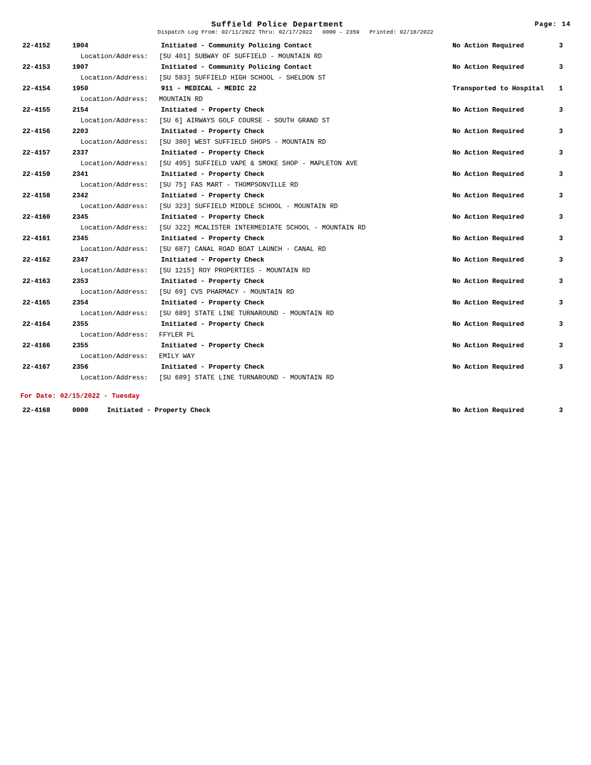Suffield Police DepartmentPage: 14
Dispatch Log From: 02/11/2022 Thru: 02/17/2022 0000 - 2359 Printed: 02/18/2022
| 22-4152 | 1904 | Initiated - Community Policing Contact | No Action Required | 3 |
| | Location/Address: | [SU 401] SUBWAY OF SUFFIELD - MOUNTAIN RD |
| 22-4153 | 1907 | Initiated - Community Policing Contact | No Action Required | 3 |
| | Location/Address: | [SU 583] SUFFIELD HIGH SCHOOL - SHELDON ST |
| 22-4154 | 1950 | 911 - MEDICAL - MEDIC 22 | Transported to Hospital | 1 |
| | Location/Address: | MOUNTAIN RD |
| 22-4155 | 2154 | Initiated - Property Check | No Action Required | 3 |
| | Location/Address: | [SU 6] AIRWAYS GOLF COURSE - SOUTH GRAND ST |
| 22-4156 | 2203 | Initiated - Property Check | No Action Required | 3 |
| | Location/Address: | [SU 380] WEST SUFFIELD SHOPS - MOUNTAIN RD |
| 22-4157 | 2337 | Initiated - Property Check | No Action Required | 3 |
| | Location/Address: | [SU 495] SUFFIELD VAPE & SMOKE SHOP - MAPLETON AVE |
| 22-4159 | 2341 | Initiated - Property Check | No Action Required | 3 |
| | Location/Address: | [SU 75] FAS MART - THOMPSONVILLE RD |
| 22-4158 | 2342 | Initiated - Property Check | No Action Required | 3 |
| | Location/Address: | [SU 323] SUFFIELD MIDDLE SCHOOL - MOUNTAIN RD |
| 22-4160 | 2345 | Initiated - Property Check | No Action Required | 3 |
| | Location/Address: | [SU 322] MCALISTER INTERMEDIATE SCHOOL - MOUNTAIN RD |
| 22-4161 | 2345 | Initiated - Property Check | No Action Required | 3 |
| | Location/Address: | [SU 687] CANAL ROAD BOAT LAUNCH - CANAL RD |
| 22-4162 | 2347 | Initiated - Property Check | No Action Required | 3 |
| | Location/Address: | [SU 1215] ROY PROPERTIES - MOUNTAIN RD |
| 22-4163 | 2353 | Initiated - Property Check | No Action Required | 3 |
| | Location/Address: | [SU 69] CVS PHARMACY - MOUNTAIN RD |
| 22-4165 | 2354 | Initiated - Property Check | No Action Required | 3 |
| | Location/Address: | [SU 689] STATE LINE TURNAROUND - MOUNTAIN RD |
| 22-4164 | 2355 | Initiated - Property Check | No Action Required | 3 |
| | Location/Address: | FFYLER PL |
| 22-4166 | 2355 | Initiated - Property Check | No Action Required | 3 |
| | Location/Address: | EMILY WAY |
| 22-4167 | 2356 | Initiated - Property Check | No Action Required | 3 |
| | Location/Address: | [SU 689] STATE LINE TURNAROUND - MOUNTAIN RD |
For Date: 02/15/2022 - Tuesday
| 22-4168 | 0000 | Initiated - Property Check | No Action Required | 3 |